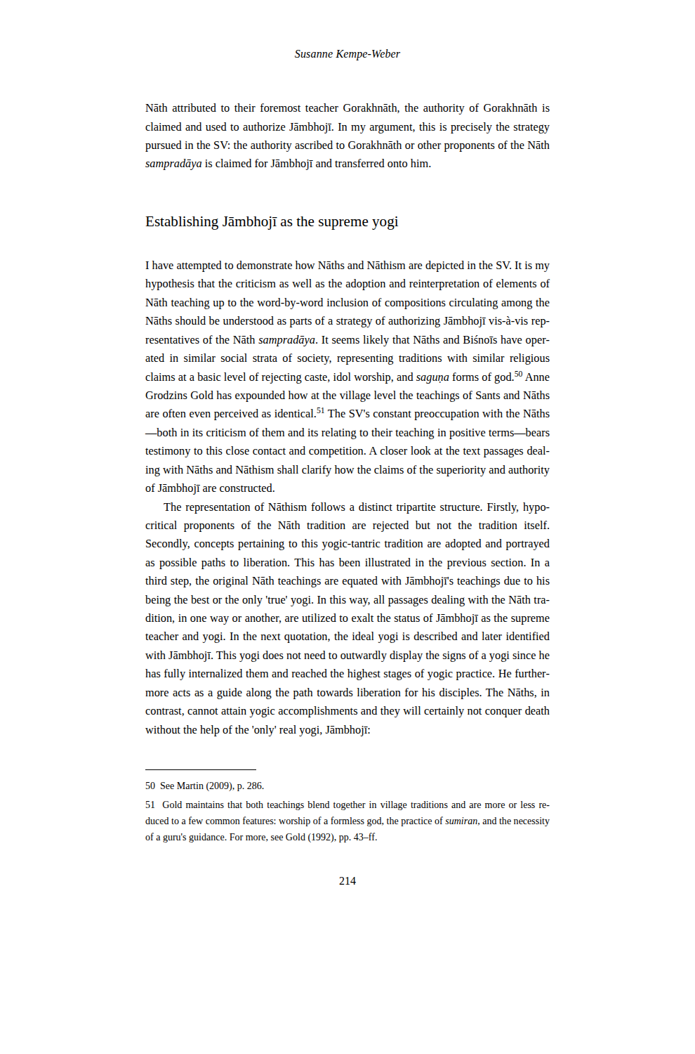Susanne Kempe-Weber
Nāth attributed to their foremost teacher Gorakhnāth, the authority of Gorakhnāth is claimed and used to authorize Jāmbhojī. In my argument, this is precisely the strategy pursued in the SV: the authority ascribed to Gorakhnāth or other proponents of the Nāth sampradāya is claimed for Jāmbhojī and transferred onto him.
Establishing Jāmbhojī as the supreme yogi
I have attempted to demonstrate how Nāths and Nāthism are depicted in the SV. It is my hypothesis that the criticism as well as the adoption and reinterpretation of elements of Nāth teaching up to the word-by-word inclusion of compositions circulating among the Nāths should be understood as parts of a strategy of authorizing Jāmbhojī vis-à-vis representatives of the Nāth sampradāya. It seems likely that Nāths and Biśnoīs have operated in similar social strata of society, representing traditions with similar religious claims at a basic level of rejecting caste, idol worship, and saguṇa forms of god.50 Anne Grodzins Gold has expounded how at the village level the teachings of Sants and Nāths are often even perceived as identical.51 The SV's constant preoccupation with the Nāths—both in its criticism of them and its relating to their teaching in positive terms—bears testimony to this close contact and competition. A closer look at the text passages dealing with Nāths and Nāthism shall clarify how the claims of the superiority and authority of Jāmbhojī are constructed.
The representation of Nāthism follows a distinct tripartite structure. Firstly, hypocritical proponents of the Nāth tradition are rejected but not the tradition itself. Secondly, concepts pertaining to this yogic-tantric tradition are adopted and portrayed as possible paths to liberation. This has been illustrated in the previous section. In a third step, the original Nāth teachings are equated with Jāmbhojī's teachings due to his being the best or the only 'true' yogi. In this way, all passages dealing with the Nāth tradition, in one way or another, are utilized to exalt the status of Jāmbhojī as the supreme teacher and yogi. In the next quotation, the ideal yogi is described and later identified with Jāmbhojī. This yogi does not need to outwardly display the signs of a yogi since he has fully internalized them and reached the highest stages of yogic practice. He furthermore acts as a guide along the path towards liberation for his disciples. The Nāths, in contrast, cannot attain yogic accomplishments and they will certainly not conquer death without the help of the 'only' real yogi, Jāmbhojī:
50 See Martin (2009), p. 286.
51 Gold maintains that both teachings blend together in village traditions and are more or less reduced to a few common features: worship of a formless god, the practice of sumiran, and the necessity of a guru's guidance. For more, see Gold (1992), pp. 43–ff.
214